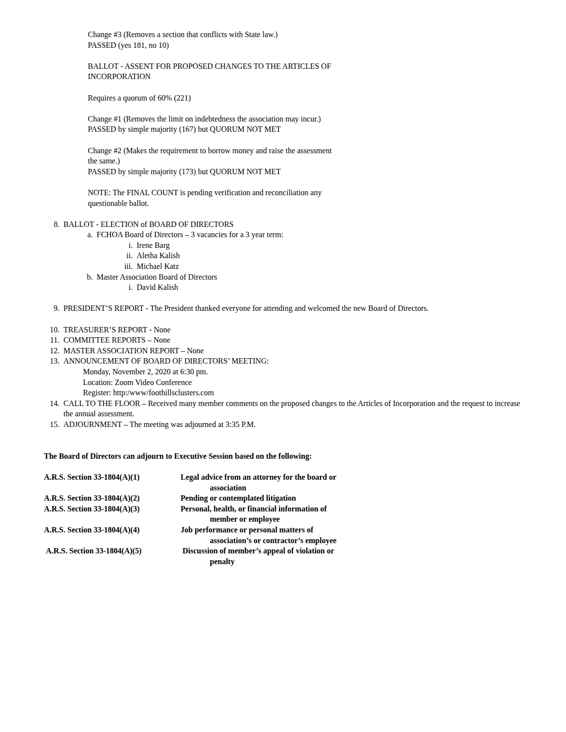Change #3 (Removes a section that conflicts with State law.)
PASSED (yes 181, no 10)
BALLOT - ASSENT FOR PROPOSED CHANGES TO THE ARTICLES OF
INCORPORATION
Requires a quorum of 60% (221)
Change #1 (Removes the limit on indebtedness the association may incur.)
PASSED by simple majority (167) but QUORUM NOT MET
Change #2 (Makes the requirement to borrow money and raise the assessment
the same.)
PASSED by simple majority (173) but QUORUM NOT MET
NOTE: The FINAL COUNT is pending verification and reconciliation any
questionable ballot.
BALLOT - ELECTION of BOARD OF DIRECTORS
FCHOA Board of Directors – 3 vacancies for a 3 year term:
Irene Barg
Aletha Kalish
Michael Katz
Master Association Board of Directors
David Kalish
PRESIDENT’S REPORT - The President thanked everyone for attending and welcomed the new Board of Directors.
TREASURER’S REPORT - None
COMMITTEE REPORTS – None
MASTER ASSOCIATION REPORT – None
ANNOUNCEMENT OF BOARD OF DIRECTORS’ MEETING:
Monday, November 2, 2020 at 6:30 pm.
Location: Zoom Video Conference
Register: http:/www/foothillsclusters.com
CALL TO THE FLOOR – Received many member comments on the proposed changes to the Articles of Incorporation and the request to increase the annual assessment.
ADJOURNMENT – The meeting was adjourned at 3:35 P.M.
The Board of Directors can adjourn to Executive Session based on the following:
| A.R.S. Section 33-1804(A)(1) | Legal advice from an attorney for the board or association |
| A.R.S. Section 33-1804(A)(2) | Pending or contemplated litigation |
| A.R.S. Section 33-1804(A)(3) | Personal, health, or financial information of member or employee |
| A.R.S. Section 33-1804(A)(4) | Job performance or personal matters of association’s or contractor’s employee |
| A.R.S. Section 33-1804(A)(5) | Discussion of member’s appeal of violation or penalty |